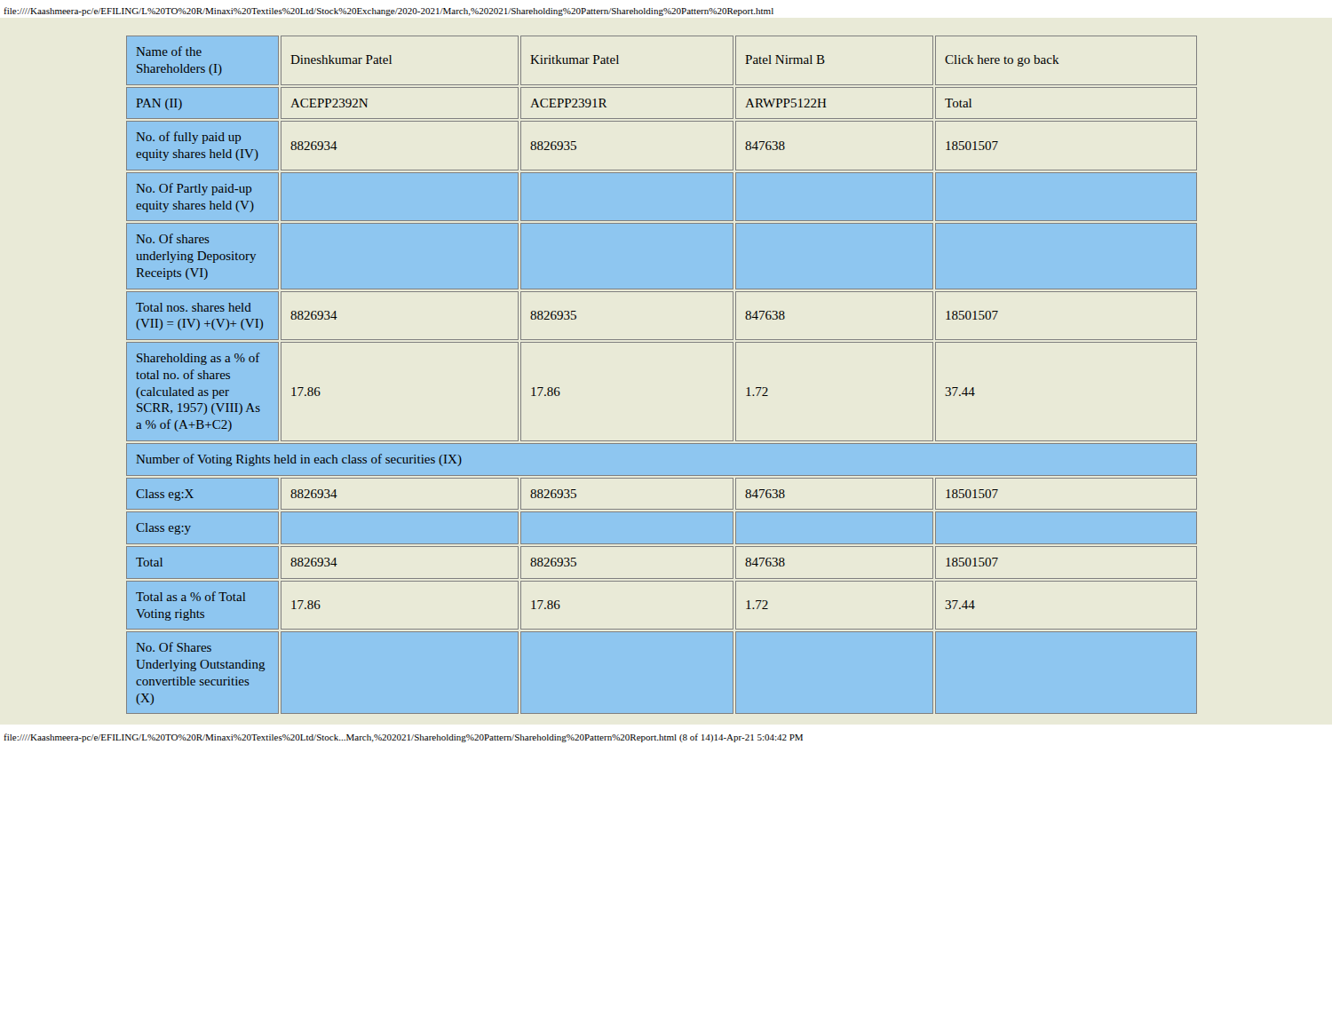file:////Kaashmeera-pc/e/EFILING/L%20TO%20R/Minaxi%20Textiles%20Ltd/Stock%20Exchange/2020-2021/March,%202021/Shareholding%20Pattern/Shareholding%20Pattern%20Report.html
| Name of the Shareholders (I) | Dineshkumar Patel | Kiritkumar Patel | Patel Nirmal B | Click here to go back |
| PAN (II) | ACEPP2392N | ACEPP2391R | ARWPP5122H | Total |
| No. of fully paid up equity shares held (IV) | 8826934 | 8826935 | 847638 | 18501507 |
| No. Of Partly paid-up equity shares held (V) | | | | |
| No. Of shares underlying Depository Receipts (VI) | | | | |
| Total nos. shares held (VII) = (IV) +(V)+ (VI) | 8826934 | 8826935 | 847638 | 18501507 |
| Shareholding as a % of total no. of shares (calculated as per SCRR, 1957) (VIII) As a % of (A+B+C2) | 17.86 | 17.86 | 1.72 | 37.44 |
| Number of Voting Rights held in each class of securities (IX) |
| Class eg:X | 8826934 | 8826935 | 847638 | 18501507 |
| Class eg:y | | | | |
| Total | 8826934 | 8826935 | 847638 | 18501507 |
| Total as a % of Total Voting rights | 17.86 | 17.86 | 1.72 | 37.44 |
| No. Of Shares Underlying Outstanding convertible securities (X) | | | | |
file:////Kaashmeera-pc/e/EFILING/L%20TO%20R/Minaxi%20Textiles%20Ltd/Stock...March,%202021/Shareholding%20Pattern/Shareholding%20Pattern%20Report.html (8 of 14)14-Apr-21 5:04:42 PM